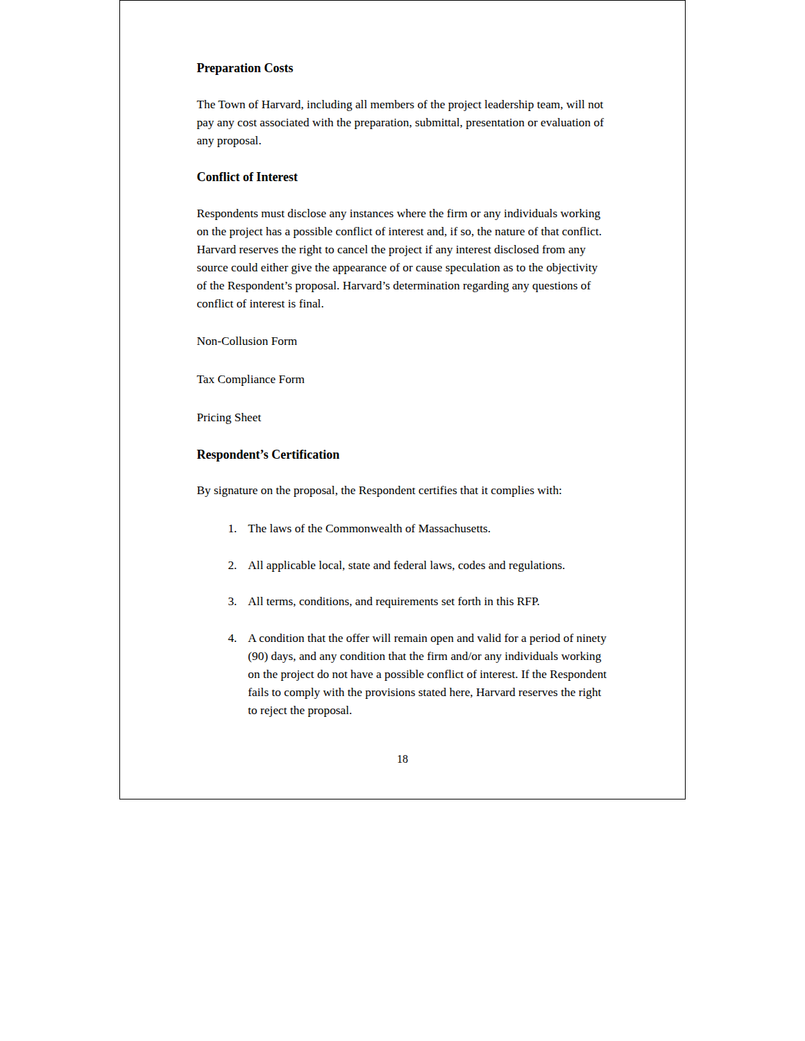Preparation Costs
The Town of Harvard, including all members of the project leadership team, will not pay any cost associated with the preparation, submittal, presentation or evaluation of any proposal.
Conflict of Interest
Respondents must disclose any instances where the firm or any individuals working on the project has a possible conflict of interest and, if so, the nature of that conflict. Harvard reserves the right to cancel the project if any interest disclosed from any source could either give the appearance of or cause speculation as to the objectivity of the Respondent’s proposal. Harvard’s determination regarding any questions of conflict of interest is final.
Non-Collusion Form
Tax Compliance Form
Pricing Sheet
Respondent’s Certification
By signature on the proposal, the Respondent certifies that it complies with:
The laws of the Commonwealth of Massachusetts.
All applicable local, state and federal laws, codes and regulations.
All terms, conditions, and requirements set forth in this RFP.
A condition that the offer will remain open and valid for a period of ninety (90) days, and any condition that the firm and/or any individuals working on the project do not have a possible conflict of interest. If the Respondent fails to comply with the provisions stated here, Harvard reserves the right to reject the proposal.
18